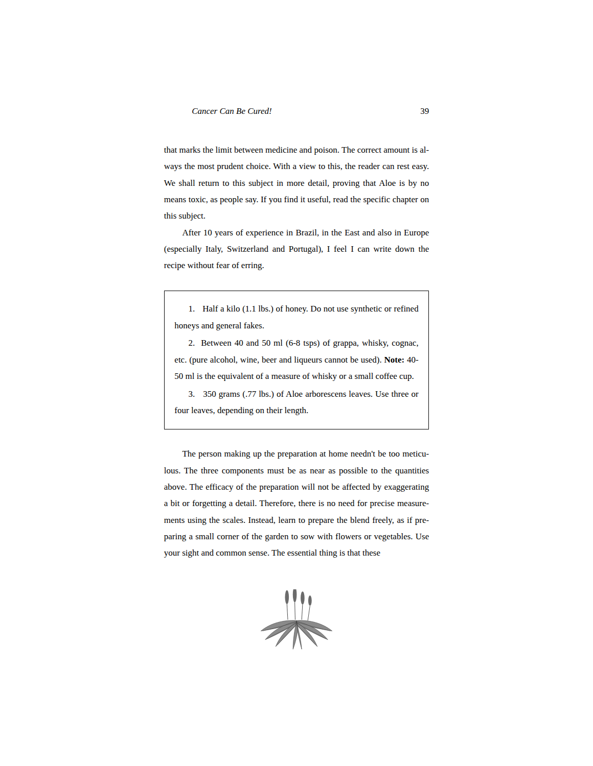Cancer Can Be Cured! 39
that marks the limit between medicine and poison. The correct amount is always the most prudent choice. With a view to this, the reader can rest easy. We shall return to this subject in more detail, proving that Aloe is by no means toxic, as people say. If you find it useful, read the specific chapter on this subject.
After 10 years of experience in Brazil, in the East and also in Europe (especially Italy, Switzerland and Portugal), I feel I can write down the recipe without fear of erring.
1. Half a kilo (1.1 lbs.) of honey. Do not use synthetic or refined honeys and general fakes.
2. Between 40 and 50 ml (6-8 tsps) of grappa, whisky, cognac, etc. (pure alcohol, wine, beer and liqueurs cannot be used). Note: 40-50 ml is the equivalent of a measure of whisky or a small coffee cup.
3. 350 grams (.77 lbs.) of Aloe arborescens leaves. Use three or four leaves, depending on their length.
The person making up the preparation at home needn't be too meticulous. The three components must be as near as possible to the quantities above. The efficacy of the preparation will not be affected by exaggerating a bit or forgetting a detail. Therefore, there is no need for precise measurements using the scales. Instead, learn to prepare the blend freely, as if preparing a small corner of the garden to sow with flowers or vegetables. Use your sight and common sense. The essential thing is that these